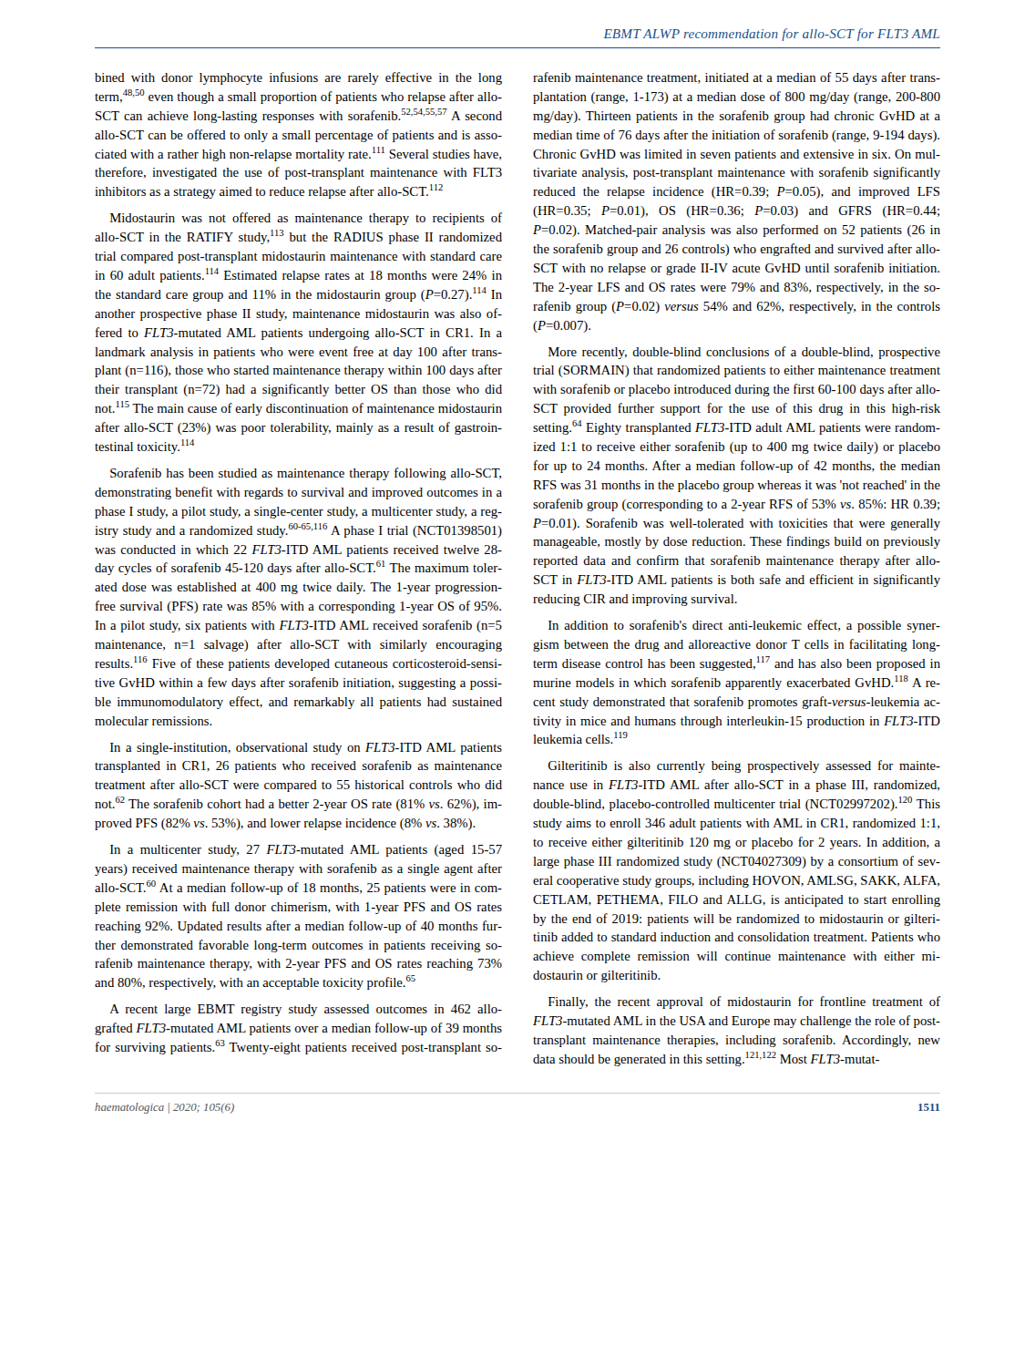EBMT ALWP recommendation for allo-SCT for FLT3 AML
bined with donor lymphocyte infusions are rarely effective in the long term,48,50 even though a small proportion of patients who relapse after allo-SCT can achieve long-lasting responses with sorafenib.52,54,55,57 A second allo-SCT can be offered to only a small percentage of patients and is associated with a rather high non-relapse mortality rate.111 Several studies have, therefore, investigated the use of post-transplant maintenance with FLT3 inhibitors as a strategy aimed to reduce relapse after allo-SCT.112
Midostaurin was not offered as maintenance therapy to recipients of allo-SCT in the RATIFY study,113 but the RADIUS phase II randomized trial compared post-transplant midostaurin maintenance with standard care in 60 adult patients.114 Estimated relapse rates at 18 months were 24% in the standard care group and 11% in the midostaurin group (P=0.27).114 In another prospective phase II study, maintenance midostaurin was also offered to FLT3-mutated AML patients undergoing allo-SCT in CR1. In a landmark analysis in patients who were event free at day 100 after transplant (n=116), those who started maintenance therapy within 100 days after their transplant (n=72) had a significantly better OS than those who did not.115 The main cause of early discontinuation of maintenance midostaurin after allo-SCT (23%) was poor tolerability, mainly as a result of gastrointestinal toxicity.114
Sorafenib has been studied as maintenance therapy following allo-SCT, demonstrating benefit with regards to survival and improved outcomes in a phase I study, a pilot study, a single-center study, a multicenter study, a registry study and a randomized study.60-65,116 A phase I trial (NCT01398501) was conducted in which 22 FLT3-ITD AML patients received twelve 28-day cycles of sorafenib 45-120 days after allo-SCT.61 The maximum tolerated dose was established at 400 mg twice daily. The 1-year progression-free survival (PFS) rate was 85% with a corresponding 1-year OS of 95%. In a pilot study, six patients with FLT3-ITD AML received sorafenib (n=5 maintenance, n=1 salvage) after allo-SCT with similarly encouraging results.116 Five of these patients developed cutaneous corticosteroid-sensitive GvHD within a few days after sorafenib initiation, suggesting a possible immunomodulatory effect, and remarkably all patients had sustained molecular remissions.
In a single-institution, observational study on FLT3-ITD AML patients transplanted in CR1, 26 patients who received sorafenib as maintenance treatment after allo-SCT were compared to 55 historical controls who did not.62 The sorafenib cohort had a better 2-year OS rate (81% vs. 62%), improved PFS (82% vs. 53%), and lower relapse incidence (8% vs. 38%).
In a multicenter study, 27 FLT3-mutated AML patients (aged 15-57 years) received maintenance therapy with sorafenib as a single agent after allo-SCT.60 At a median follow-up of 18 months, 25 patients were in complete remission with full donor chimerism, with 1-year PFS and OS rates reaching 92%. Updated results after a median follow-up of 40 months further demonstrated favorable long-term outcomes in patients receiving sorafenib maintenance therapy, with 2-year PFS and OS rates reaching 73% and 80%, respectively, with an acceptable toxicity profile.65
A recent large EBMT registry study assessed outcomes in 462 allografted FLT3-mutated AML patients over a median follow-up of 39 months for surviving patients.63 Twenty-eight patients received post-transplant sorafenib maintenance treatment, initiated at a median of 55 days after transplantation (range, 1-173) at a median dose of 800 mg/day (range, 200-800 mg/day). Thirteen patients in the sorafenib group had chronic GvHD at a median time of 76 days after the initiation of sorafenib (range, 9-194 days). Chronic GvHD was limited in seven patients and extensive in six. On multivariate analysis, post-transplant maintenance with sorafenib significantly reduced the relapse incidence (HR=0.39; P=0.05), and improved LFS (HR=0.35; P=0.01), OS (HR=0.36; P=0.03) and GFRS (HR=0.44; P=0.02). Matched-pair analysis was also performed on 52 patients (26 in the sorafenib group and 26 controls) who engrafted and survived after allo-SCT with no relapse or grade II-IV acute GvHD until sorafenib initiation. The 2-year LFS and OS rates were 79% and 83%, respectively, in the sorafenib group (P=0.02) versus 54% and 62%, respectively, in the controls (P=0.007).
More recently, double-blind conclusions of a double-blind, prospective trial (SORMAIN) that randomized patients to either maintenance treatment with sorafenib or placebo introduced during the first 60-100 days after allo-SCT provided further support for the use of this drug in this high-risk setting.64 Eighty transplanted FLT3-ITD adult AML patients were randomized 1:1 to receive either sorafenib (up to 400 mg twice daily) or placebo for up to 24 months. After a median follow-up of 42 months, the median RFS was 31 months in the placebo group whereas it was 'not reached' in the sorafenib group (corresponding to a 2-year RFS of 53% vs. 85%: HR 0.39; P=0.01). Sorafenib was well-tolerated with toxicities that were generally manageable, mostly by dose reduction. These findings build on previously reported data and confirm that sorafenib maintenance therapy after allo-SCT in FLT3-ITD AML patients is both safe and efficient in significantly reducing CIR and improving survival.
In addition to sorafenib's direct anti-leukemic effect, a possible synergism between the drug and alloreactive donor T cells in facilitating long-term disease control has been suggested,117 and has also been proposed in murine models in which sorafenib apparently exacerbated GvHD.118 A recent study demonstrated that sorafenib promotes graft-versus-leukemia activity in mice and humans through interleukin-15 production in FLT3-ITD leukemia cells.119
Gilteritinib is also currently being prospectively assessed for maintenance use in FLT3-ITD AML after allo-SCT in a phase III, randomized, double-blind, placebo-controlled multicenter trial (NCT02997202).120 This study aims to enroll 346 adult patients with AML in CR1, randomized 1:1, to receive either gilteritinib 120 mg or placebo for 2 years. In addition, a large phase III randomized study (NCT04027309) by a consortium of several cooperative study groups, including HOVON, AMLSG, SAKK, ALFA, CETLAM, PETHEMA, FILO and ALLG, is anticipated to start enrolling by the end of 2019: patients will be randomized to midostaurin or gilteritinib added to standard induction and consolidation treatment. Patients who achieve complete remission will continue maintenance with either midostaurin or gilteritinib.
Finally, the recent approval of midostaurin for frontline treatment of FLT3-mutated AML in the USA and Europe may challenge the role of post-transplant maintenance therapies, including sorafenib. Accordingly, new data should be generated in this setting.121,122 Most FLT3-mutat-
haematologica | 2020; 105(6) 1511